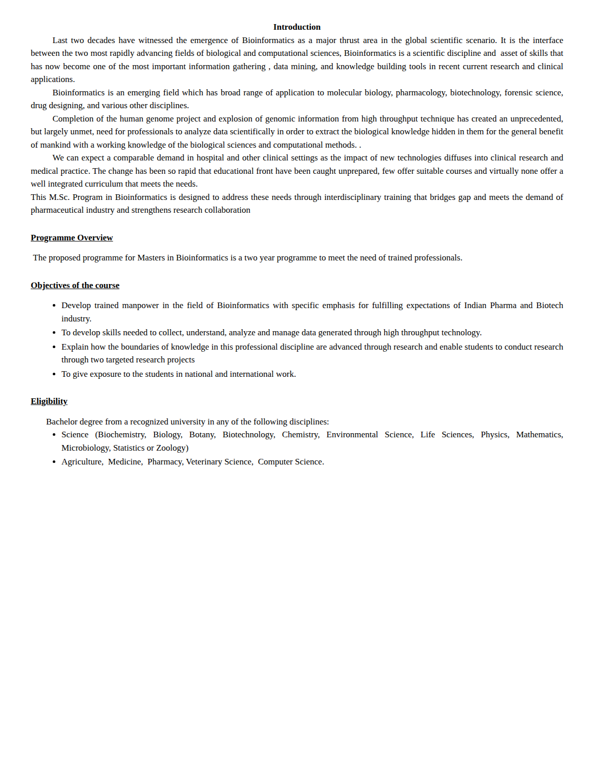Introduction
Last two decades have witnessed the emergence of Bioinformatics as a major thrust area in the global scientific scenario. It is the interface between the two most rapidly advancing fields of biological and computational sciences, Bioinformatics is a scientific discipline and asset of skills that has now become one of the most important information gathering , data mining, and knowledge building tools in recent current research and clinical applications.
Bioinformatics is an emerging field which has broad range of application to molecular biology, pharmacology, biotechnology, forensic science, drug designing, and various other disciplines.
Completion of the human genome project and explosion of genomic information from high throughput technique has created an unprecedented, but largely unmet, need for professionals to analyze data scientifically in order to extract the biological knowledge hidden in them for the general benefit of mankind with a working knowledge of the biological sciences and computational methods. .
We can expect a comparable demand in hospital and other clinical settings as the impact of new technologies diffuses into clinical research and medical practice. The change has been so rapid that educational front have been caught unprepared, few offer suitable courses and virtually none offer a well integrated curriculum that meets the needs.
This M.Sc. Program in Bioinformatics is designed to address these needs through interdisciplinary training that bridges gap and meets the demand of pharmaceutical industry and strengthens research collaboration
Programme Overview
The proposed programme for Masters in Bioinformatics is a two year programme to meet the need of trained professionals.
Objectives of the course
Develop trained manpower in the field of Bioinformatics with specific emphasis for fulfilling expectations of Indian Pharma and Biotech industry.
To develop skills needed to collect, understand, analyze and manage data generated through high throughput technology.
Explain how the boundaries of knowledge in this professional discipline are advanced through research and enable students to conduct research through two targeted research projects
To give exposure to the students in national and international work.
Eligibility
Bachelor degree from a recognized university in any of the following disciplines:
Science (Biochemistry, Biology, Botany, Biotechnology, Chemistry, Environmental Science, Life Sciences, Physics, Mathematics, Microbiology, Statistics or Zoology)
Agriculture, Medicine, Pharmacy, Veterinary Science, Computer Science.